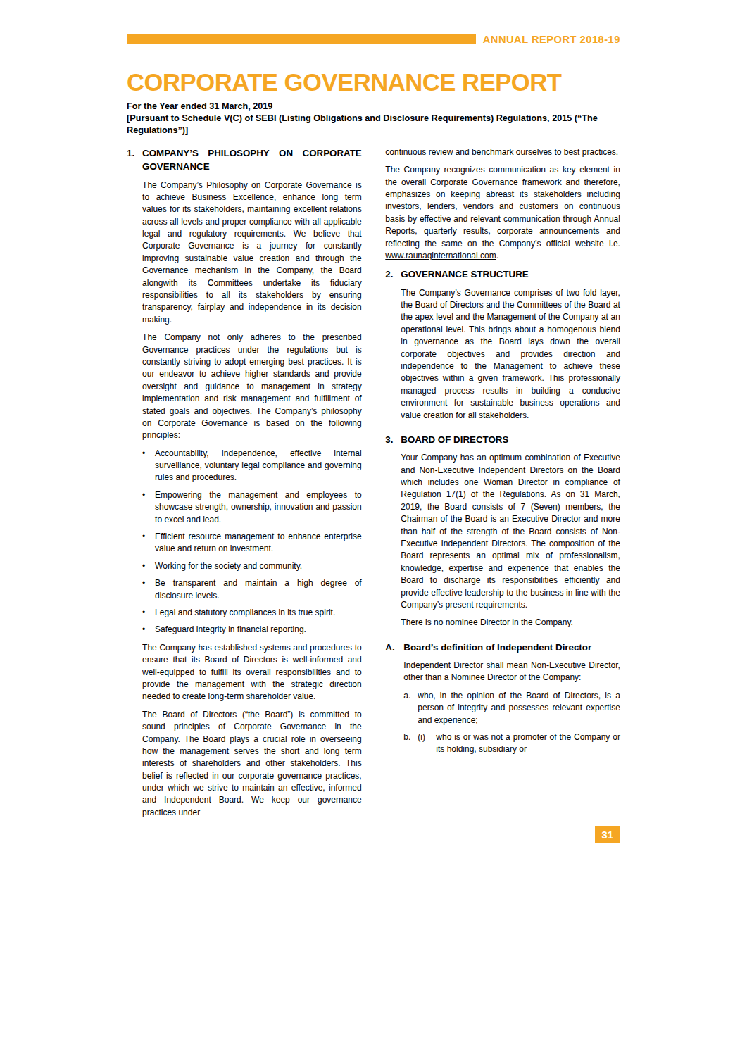ANNUAL REPORT 2018-19
CORPORATE GOVERNANCE REPORT
For the Year ended 31 March, 2019
[Pursuant to Schedule V(C) of SEBI (Listing Obligations and Disclosure Requirements) Regulations, 2015 (“The Regulations”)]
1.
COMPANY’S PHILOSOPHY ON CORPORATE GOVERNANCE
The Company’s Philosophy on Corporate Governance is to achieve Business Excellence, enhance long term values for its stakeholders, maintaining excellent relations across all levels and proper compliance with all applicable legal and regulatory requirements. We believe that Corporate Governance is a journey for constantly improving sustainable value creation and through the Governance mechanism in the Company, the Board alongwith its Committees undertake its fiduciary responsibilities to all its stakeholders by ensuring transparency, fairplay and independence in its decision making.
The Company not only adheres to the prescribed Governance practices under the regulations but is constantly striving to adopt emerging best practices. It is our endeavor to achieve higher standards and provide oversight and guidance to management in strategy implementation and risk management and fulfillment of stated goals and objectives. The Company’s philosophy on Corporate Governance is based on the following principles:
•Accountability, Independence, effective internal surveillance, voluntary legal compliance and governing rules and procedures.
•Empowering the management and employees to showcase strength, ownership, innovation and passion to excel and lead.
•Efficient resource management to enhance enterprise value and return on investment.
•Working for the society and community.
•Be transparent and maintain a high degree of disclosure levels.
•Legal and statutory compliances in its true spirit.
•Safeguard integrity in financial reporting.
The Company has established systems and procedures to ensure that its Board of Directors is well-informed and well-equipped to fulfill its overall responsibilities and to provide the management with the strategic direction needed to create long-term shareholder value.
The Board of Directors (“the Board”) is committed to sound principles of Corporate Governance in the Company. The Board plays a crucial role in overseeing how the management serves the short and long term interests of shareholders and other stakeholders. This belief is reflected in our corporate governance practices, under which we strive to maintain an effective, informed and Independent Board. We keep our governance practices under
continuous review and benchmark ourselves to best practices.
The Company recognizes communication as key element in the overall Corporate Governance framework and therefore, emphasizes on keeping abreast its stakeholders including investors, lenders, vendors and customers on continuous basis by effective and relevant communication through Annual Reports, quarterly results, corporate announcements and reflecting the same on the Company’s official website i.e. www.raunaqinternational.com.
2.
GOVERNANCE STRUCTURE
The Company’s Governance comprises of two fold layer, the Board of Directors and the Committees of the Board at the apex level and the Management of the Company at an operational level. This brings about a homogenous blend in governance as the Board lays down the overall corporate objectives and provides direction and independence to the Management to achieve these objectives within a given framework. This professionally managed process results in building a conducive environment for sustainable business operations and value creation for all stakeholders.
3.
BOARD OF DIRECTORS
Your Company has an optimum combination of Executive and Non-Executive Independent Directors on the Board which includes one Woman Director in compliance of Regulation 17(1) of the Regulations. As on 31 March, 2019, the Board consists of 7 (Seven) members, the Chairman of the Board is an Executive Director and more than half of the strength of the Board consists of Non-Executive Independent Directors. The composition of the Board represents an optimal mix of professionalism, knowledge, expertise and experience that enables the Board to discharge its responsibilities efficiently and provide effective leadership to the business in line with the Company’s present requirements.
There is no nominee Director in the Company.
A.
Board’s definition of Independent Director
Independent Director shall mean Non-Executive Director, other than a Nominee Director of the Company:
a.
who, in the opinion of the Board of Directors, is a person of integrity and possesses relevant expertise and experience;
b.
(i)
who is or was not a promoter of the Company or its holding, subsidiary or
31